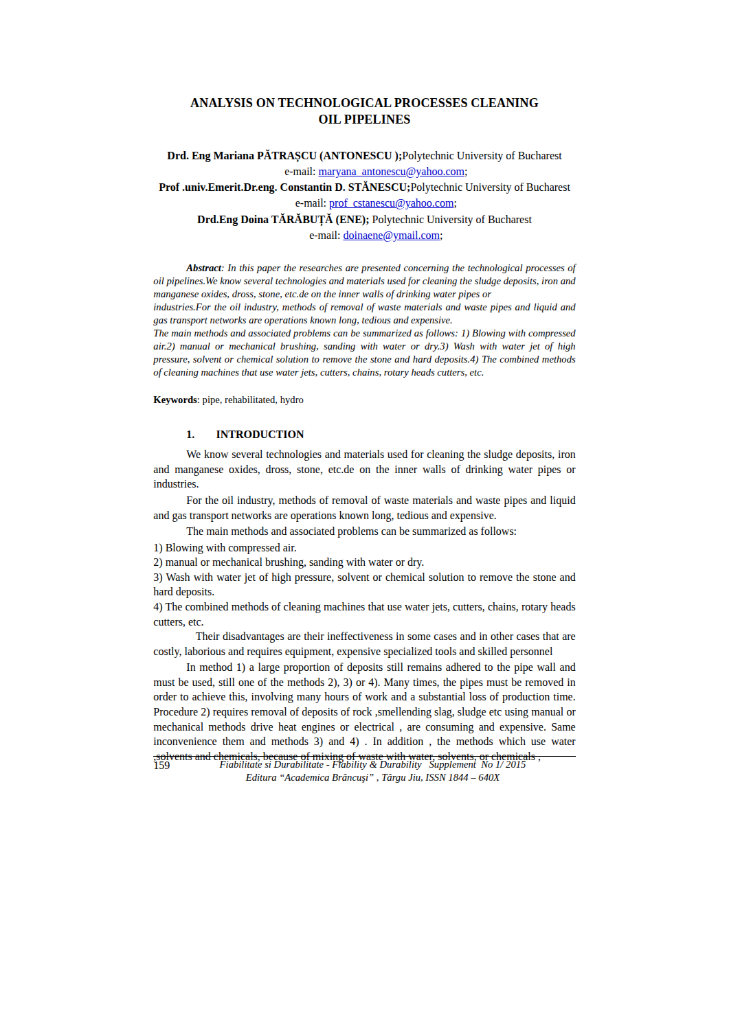ANALYSIS ON TECHNOLOGICAL PROCESSES CLEANING
OIL PIPELINES
Drd. Eng Mariana PĂTRAȘCU (ANTONESCU ); Polytechnic University of Bucharest
e-mail: maryana_antonescu@yahoo.com;
Prof .univ.Emerit.Dr.eng. Constantin D. STĂNESCU; Polytechnic University of Bucharest
e-mail: prof_cstanescu@yahoo.com;
Drd.Eng Doina TĂRĂBUȚĂ (ENE); Polytechnic University of Bucharest
e-mail: doinaene@ymail.com;
Abstract: In this paper the researches are presented concerning the technological processes of oil pipelines.We know several technologies and materials used for cleaning the sludge deposits, iron and manganese oxides, dross, stone, etc.de on the inner walls of drinking water pipes or
industries.For the oil industry, methods of removal of waste materials and waste pipes and liquid and gas transport networks are operations known long, tedious and expensive.
The main methods and associated problems can be summarized as follows: 1) Blowing with compressed air.2) manual or mechanical brushing, sanding with water or dry.3) Wash with water jet of high pressure, solvent or chemical solution to remove the stone and hard deposits.4) The combined methods of cleaning machines that use water jets, cutters, chains, rotary heads cutters, etc.
Keywords: pipe, rehabilitated, hydro
1. INTRODUCTION
We know several technologies and materials used for cleaning the sludge deposits, iron and manganese oxides, dross, stone, etc.de on the inner walls of drinking water pipes or industries.
For the oil industry, methods of removal of waste materials and waste pipes and liquid and gas transport networks are operations known long, tedious and expensive.
The main methods and associated problems can be summarized as follows:
1) Blowing with compressed air.
2) manual or mechanical brushing, sanding with water or dry.
3) Wash with water jet of high pressure, solvent or chemical solution to remove the stone and hard deposits.
4) The combined methods of cleaning machines that use water jets, cutters, chains, rotary heads cutters, etc.
Their disadvantages are their ineffectiveness in some cases and in other cases that are costly, laborious and requires equipment, expensive specialized tools and skilled personnel
In method 1) a large proportion of deposits still remains adhered to the pipe wall and must be used, still one of the methods 2), 3) or 4). Many times, the pipes must be removed in order to achieve this, involving many hours of work and a substantial loss of production time. Procedure 2) requires removal of deposits of rock ,smellending slag, sludge etc using manual or mechanical methods drive heat engines or electrical , are consuming and expensive. Same inconvenience them and methods 3) and 4) . In addition , the methods which use water ,solvents and chemicals, because of mixing of waste with water, solvents, or chemicals ,
159
Fiabilitate si Durabilitate - Fiability & Durability Supplement No 1/ 2015
Editura “Academica Brâncuşi” , Târgu Jiu, ISSN 1844 – 640X